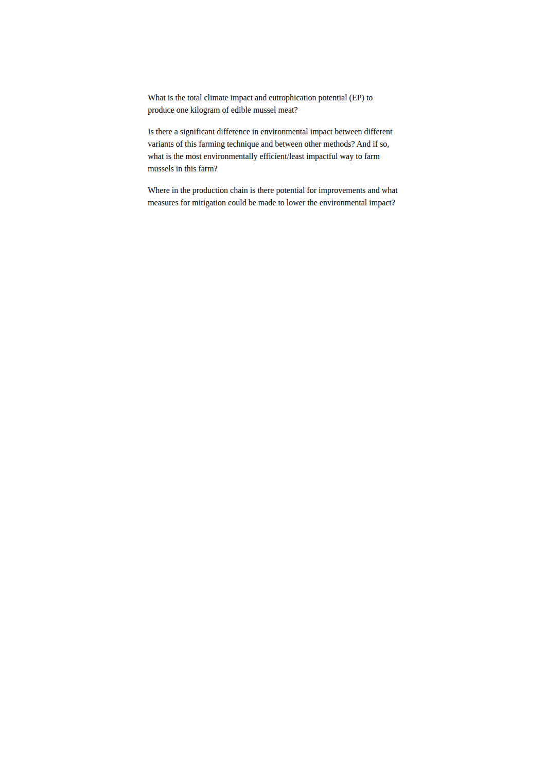What is the total climate impact and eutrophication potential (EP) to produce one kilogram of edible mussel meat?
Is there a significant difference in environmental impact between different variants of this farming technique and between other methods? And if so, what is the most environmentally efficient/least impactful way to farm mussels in this farm?
Where in the production chain is there potential for improvements and what measures for mitigation could be made to lower the environmental impact?